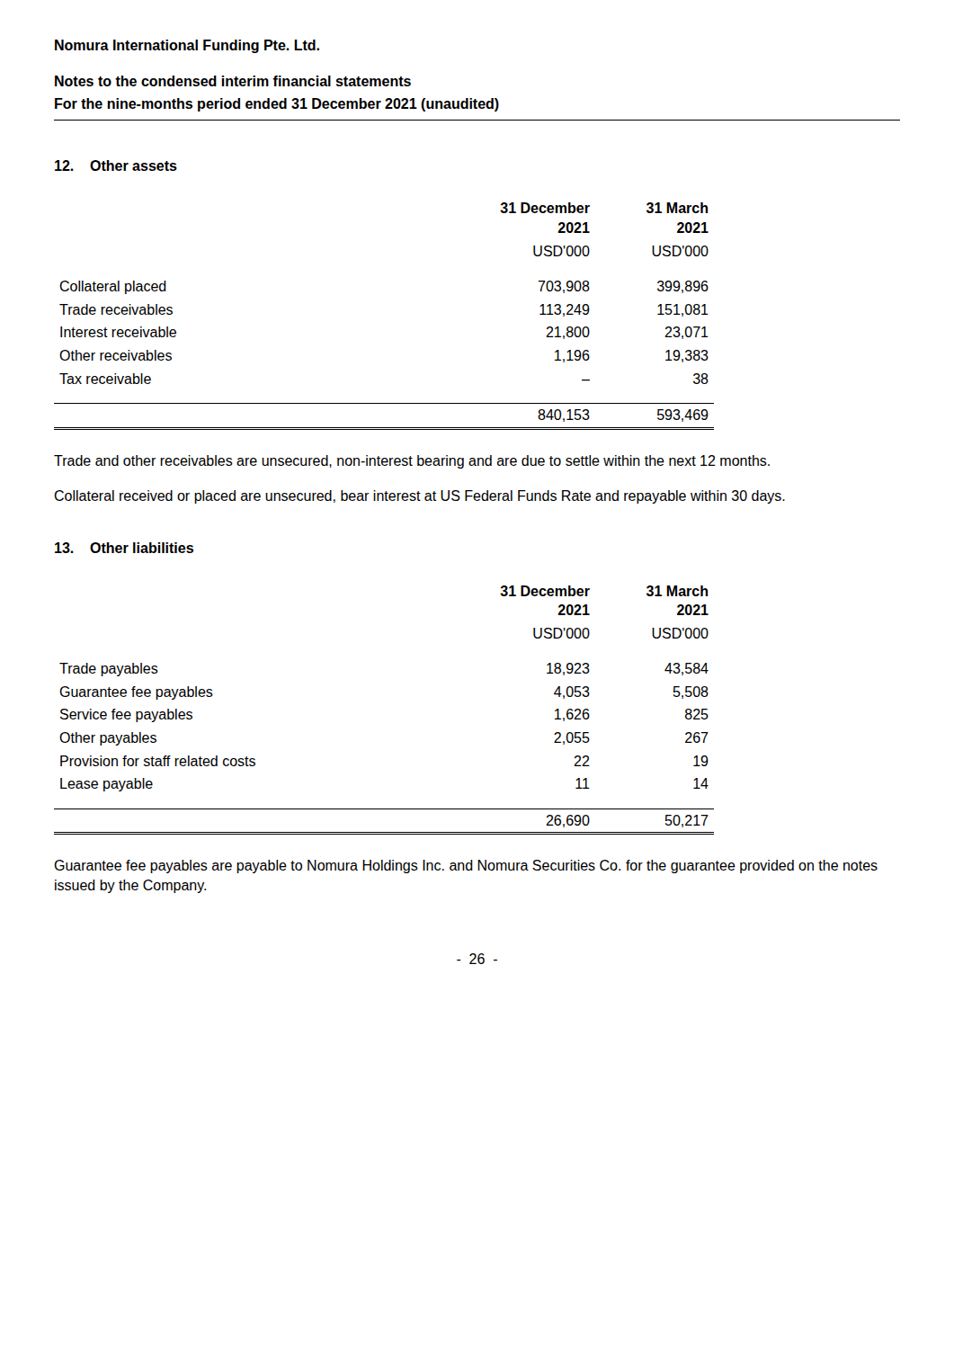Nomura International Funding Pte. Ltd.
Notes to the condensed interim financial statements
For the nine-months period ended 31 December 2021 (unaudited)
12. Other assets
| | 31 December 2021 | 31 March 2021 |
| | USD'000 | USD'000 |
| Collateral placed | 703,908 | 399,896 |
| Trade receivables | 113,249 | 151,081 |
| Interest receivable | 21,800 | 23,071 |
| Other receivables | 1,196 | 19,383 |
| Tax receivable | – | 38 |
| | 840,153 | 593,469 |
Trade and other receivables are unsecured, non-interest bearing and are due to settle within the next 12 months.
Collateral received or placed are unsecured, bear interest at US Federal Funds Rate and repayable within 30 days.
13. Other liabilities
| | 31 December 2021 | 31 March 2021 |
| | USD'000 | USD'000 |
| Trade payables | 18,923 | 43,584 |
| Guarantee fee payables | 4,053 | 5,508 |
| Service fee payables | 1,626 | 825 |
| Other payables | 2,055 | 267 |
| Provision for staff related costs | 22 | 19 |
| Lease payable | 11 | 14 |
| | 26,690 | 50,217 |
Guarantee fee payables are payable to Nomura Holdings Inc. and Nomura Securities Co. for the guarantee provided on the notes issued by the Company.
- 26 -